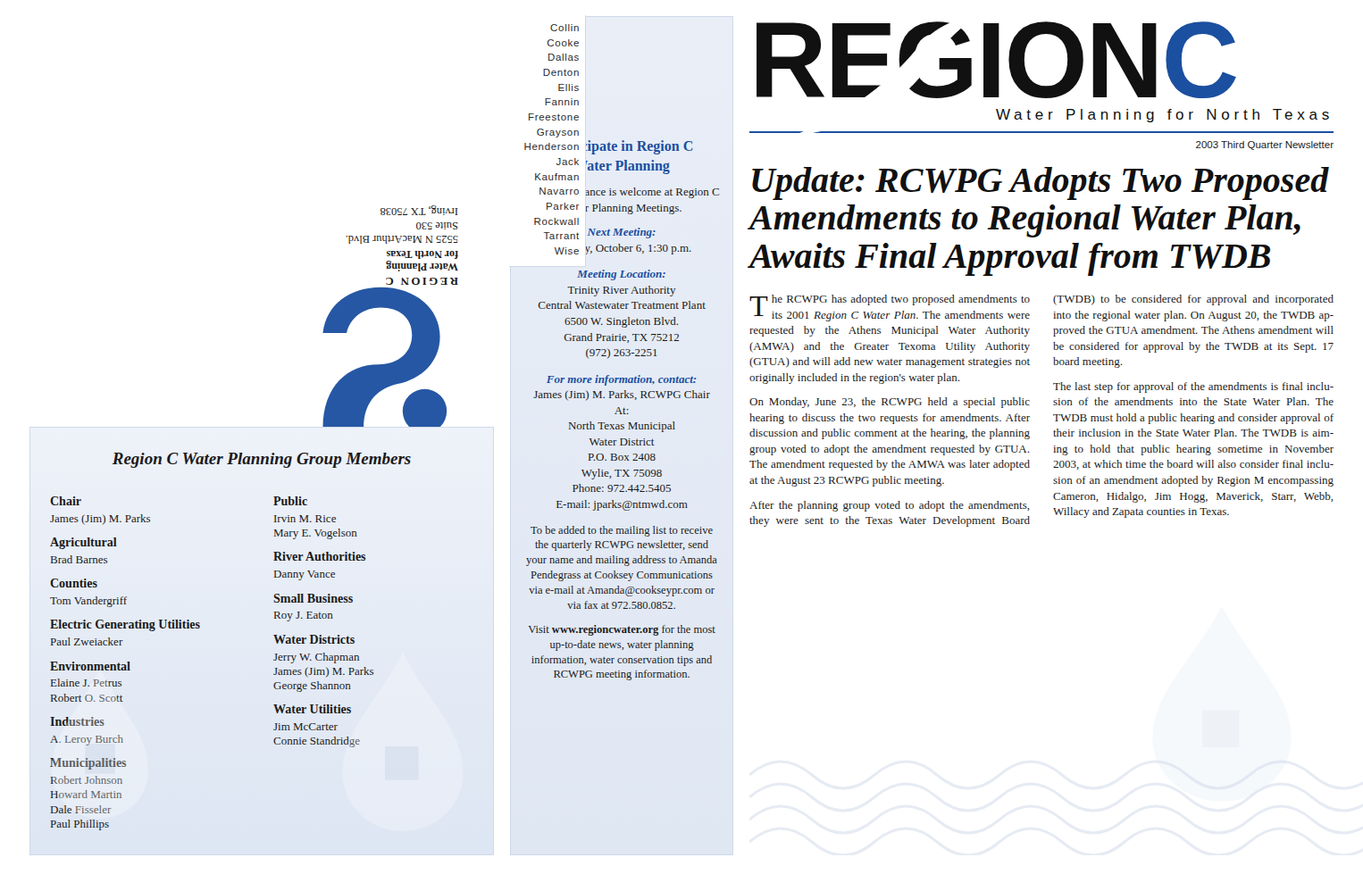REGION C
Water Planning
for North Texas
5525 N MacArthur Blvd.
Suite 530
Irving, TX 75038
Region C Water Planning Group Members
Chair
James (Jim) M. Parks
Agricultural
Brad Barnes
Counties
Tom Vandergriff
Electric Generating Utilities
Paul Zweiacker
Environmental
Elaine J. Petrus
Robert O. Scott
Industries
A. Leroy Burch
Municipalities
Robert Johnson
Howard Martin
Dale Fisseler
Paul Phillips
Public
Irvin M. Rice
Mary E. Vogelson
River Authorities
Danny Vance
Small Business
Roy J. Eaton
Water Districts
Jerry W. Chapman
James (Jim) M. Parks
George Shannon
Water Utilities
Jim McCarter
Connie Standridge
Collin
Cooke
Dallas
Denton
Ellis
Fannin
Freestone
Grayson
Henderson
Jack
Kaufman
Navarro
Parker
Rockwall
Tarrant
Wise
Participate in Region C
Water Planning
Public attendance is welcome at Region C Water Planning Meetings.
Next Meeting: Monday, October 6, 1:30 p.m.
Meeting Location: Trinity River Authority
Central Wastewater Treatment Plant
6500 W. Singleton Blvd.
Grand Prairie, TX 75212
(972) 263-2251
For more information, contact: James (Jim) M. Parks, RCWPG Chair
At:
North Texas Municipal
Water District
P.O. Box 2408
Wylie, TX 75098
Phone: 972.442.5405
E-mail: jparks@ntmwd.com
To be added to the mailing list to receive the quarterly RCWPG newsletter, send your name and mailing address to Amanda Pendegrass at Cooksey Communications via e-mail at Amanda@cookseypr.com or via fax at 972.580.0852.
Visit www.regioncwater.org for the most up-to-date news, water planning information, water conservation tips and RCWPG meeting information.
REGIONC
Water Planning for North Texas
2003 Third Quarter Newsletter
Update: RCWPG Adopts Two Proposed Amendments to Regional Water Plan, Awaits Final Approval from TWDB
The RCWPG has adopted two proposed amendments to its 2001 Region C Water Plan. The amendments were requested by the Athens Municipal Water Authority (AMWA) and the Greater Texoma Utility Authority (GTUA) and will add new water management strategies not originally included in the region's water plan.
On Monday, June 23, the RCWPG held a special public hearing to discuss the two requests for amendments. After discussion and public comment at the hearing, the planning group voted to adopt the amendment requested by GTUA. The amendment requested by the AMWA was later adopted at the August 23 RCWPG public meeting.
After the planning group voted to adopt the amendments, they were sent to the Texas Water Development Board (TWDB) to be considered for approval and incorporated into the regional water plan. On August 20, the TWDB approved the GTUA amendment. The Athens amendment will be considered for approval by the TWDB at its Sept. 17 board meeting.
The last step for approval of the amendments is final inclusion of the amendments into the State Water Plan. The TWDB must hold a public hearing and consider approval of their inclusion in the State Water Plan. The TWDB is aiming to hold that public hearing sometime in November 2003, at which time the board will also consider final inclusion of an amendment adopted by Region M encompassing Cameron, Hidalgo, Jim Hogg, Maverick, Starr, Webb, Willacy and Zapata counties in Texas.